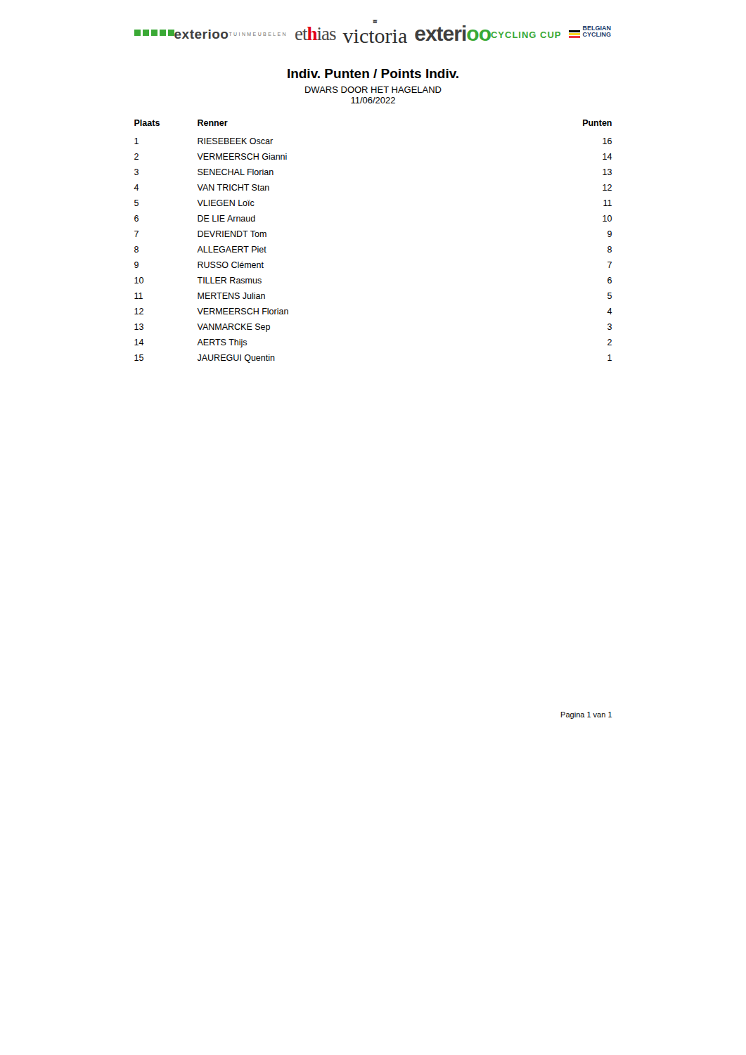exterioo
TUINMEUBELEN
ethias
♛victoria
exterioo
CYCLING CUP
Belgian
Cycling
UCI PRO
SERIES
CV CYCVLAA
Indiv. Punten / Points Indiv.
DWARS DOOR HET HAGELAND
11/06/2022
| Plaats | Renner | Punten |
| --- | --- | --- |
| 1 | RIESEBEEK Oscar | 16 |
| 2 | VERMEERSCH Gianni | 14 |
| 3 | SENECHAL Florian | 13 |
| 4 | VAN TRICHT Stan | 12 |
| 5 | VLIEGEN Loïc | 11 |
| 6 | DE LIE Arnaud | 10 |
| 7 | DEVRIENDT Tom | 9 |
| 8 | ALLEGAERT Piet | 8 |
| 9 | RUSSO Clément | 7 |
| 10 | TILLER Rasmus | 6 |
| 11 | MERTENS Julian | 5 |
| 12 | VERMEERSCH Florian | 4 |
| 13 | VANMARCKE Sep | 3 |
| 14 | AERTS Thijs | 2 |
| 15 | JAUREGUI Quentin | 1 |
Pagina 1 van 1